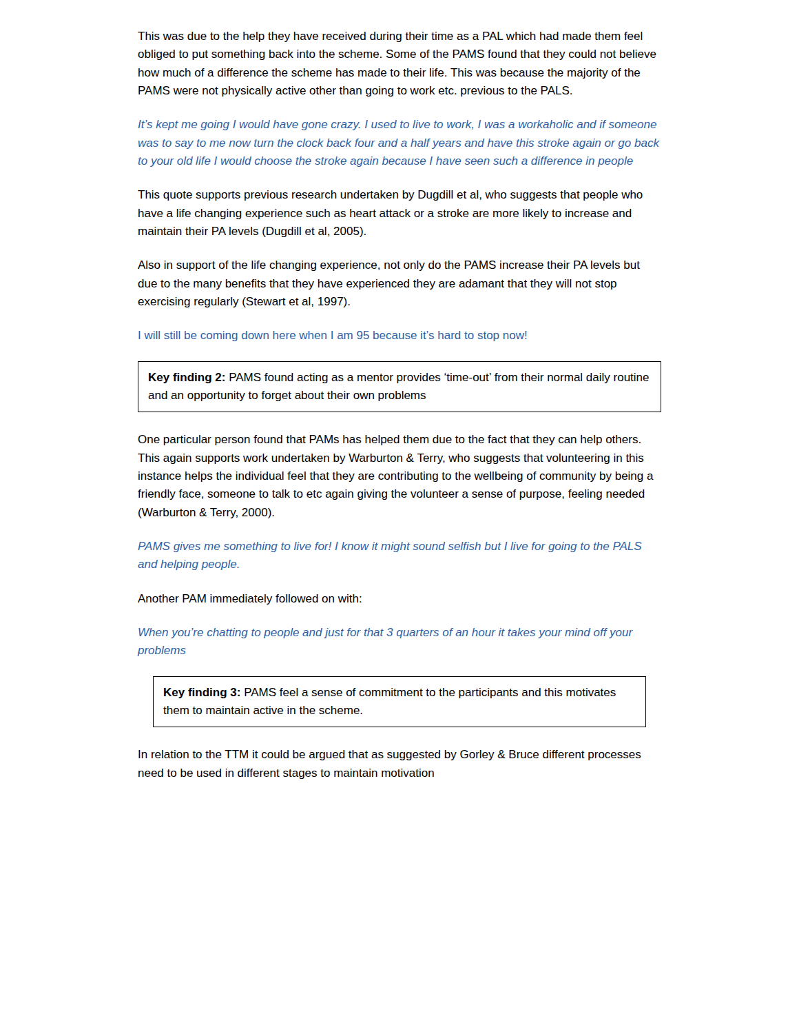This was due to the help they have received during their time as a PAL which had made them feel obliged to put something back into the scheme. Some of the PAMS found that they could not believe how much of a difference the scheme has made to their life. This was because the majority of the PAMS were not physically active other than going to work etc. previous to the PALS.
It’s kept me going I would have gone crazy. I used to live to work, I was a workaholic and if someone was to say to me now turn the clock back four and a half years and have this stroke again or go back to your old life I would choose the stroke again because I have seen such a difference in people
This quote supports previous research undertaken by Dugdill et al, who suggests that people who have a life changing experience such as heart attack or a stroke are more likely to increase and maintain their PA levels (Dugdill et al, 2005).
Also in support of the life changing experience, not only do the PAMS increase their PA levels but due to the many benefits that they have experienced they are adamant that they will not stop exercising regularly (Stewart et al, 1997).
I will still be coming down here when I am 95 because it’s hard to stop now!
Key finding 2: PAMS found acting as a mentor provides ‘time-out’ from their normal daily routine and an opportunity to forget about their own problems
One particular person found that PAMs has helped them due to the fact that they can help others. This again supports work undertaken by Warburton & Terry, who suggests that volunteering in this instance helps the individual feel that they are contributing to the wellbeing of community by being a friendly face, someone to talk to etc again giving the volunteer a sense of purpose, feeling needed (Warburton & Terry, 2000).
PAMS gives me something to live for! I know it might sound selfish but I live for going to the PALS and helping people.
Another PAM immediately followed on with:
When you’re chatting to people and just for that 3 quarters of an hour it takes your mind off your problems
Key finding 3: PAMS feel a sense of commitment to the participants and this motivates them to maintain active in the scheme.
In relation to the TTM it could be argued that as suggested by Gorley & Bruce different processes need to be used in different stages to maintain motivation